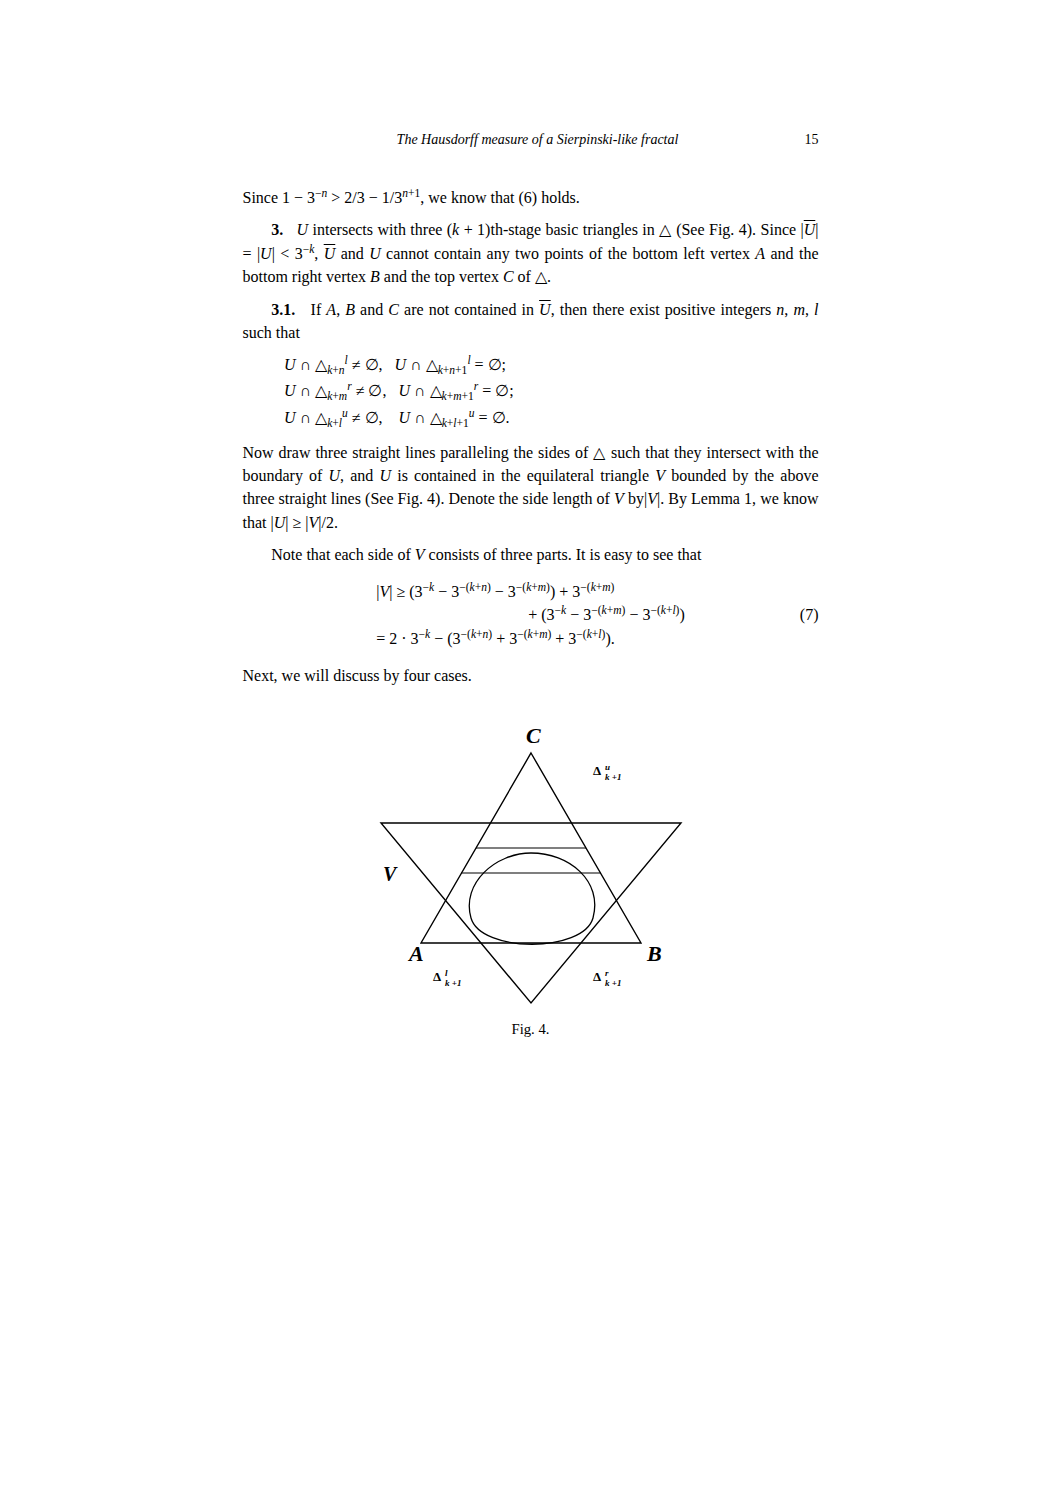The Hausdorff measure of a Sierpinski-like fractal 15
Since 1 − 3−n > 2/3 − 1/3n+1, we know that (6) holds.
3. U intersects with three (k + 1)th-stage basic triangles in △ (See Fig. 4). Since |U| = |U| < 3−k, U and U cannot contain any two points of the bottom left vertex A and the bottom right vertex B and the top vertex C of △.
3.1. If A, B and C are not contained in U, then there exist positive integers n, m, l such that
U ∩ △k+nl ≠ ∅, U ∩ △k+n+1l = ∅; U ∩ △k+mr ≠ ∅, U ∩ △k+m+1r = ∅; U ∩ △k+lu ≠ ∅, U ∩ △k+l+1u = ∅.
Now draw three straight lines paralleling the sides of △ such that they intersect with the boundary of U, and U is contained in the equilateral triangle V bounded by the above three straight lines (See Fig. 4). Denote the side length of V by|V|. By Lemma 1, we know that |U| ≥ |V|/2.
Note that each side of V consists of three parts. It is easy to see that
|V| ≥ (3−k − 3−(k+n) − 3−(k+m)) + 3−(k+m) + (3−k − 3−(k+m) − 3−(k+l)) = 2 · 3−k − (3−(k+n) + 3−(k+m) + 3−(k+l)). (7)
Next, we will discuss by four cases.
C A B V Δ u k +1 Δ l k +1 Δ r k +1
Fig. 4.